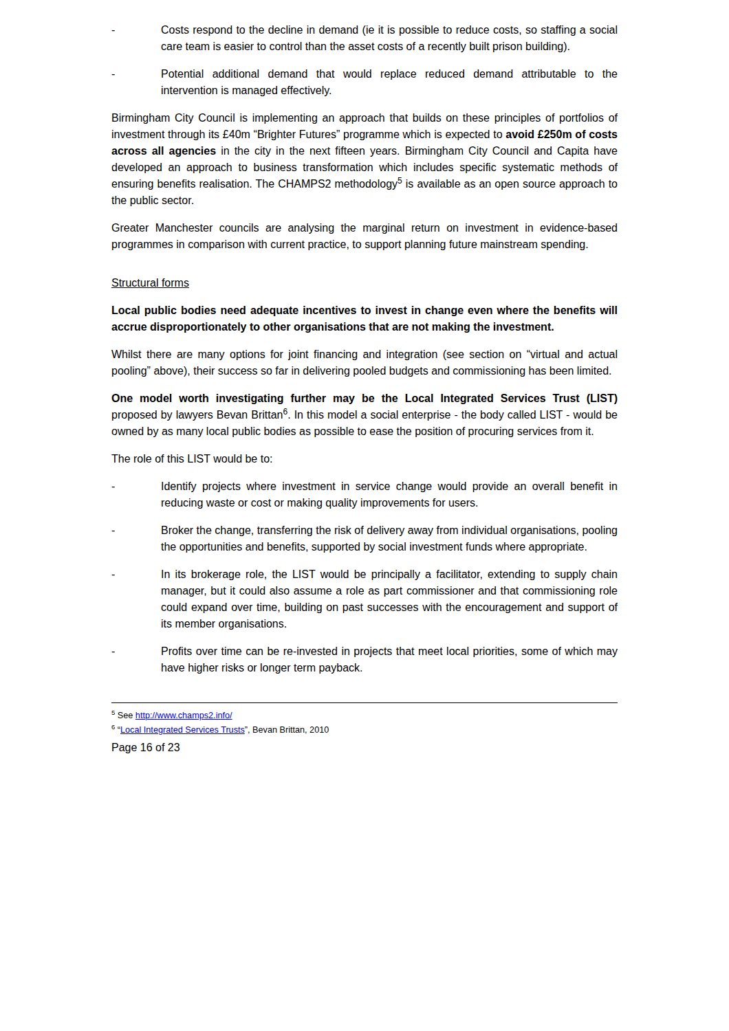Costs respond to the decline in demand (ie it is possible to reduce costs, so staffing a social care team is easier to control than the asset costs of a recently built prison building).
Potential additional demand that would replace reduced demand attributable to the intervention is managed effectively.
Birmingham City Council is implementing an approach that builds on these principles of portfolios of investment through its £40m “Brighter Futures” programme which is expected to avoid £250m of costs across all agencies in the city in the next fifteen years. Birmingham City Council and Capita have developed an approach to business transformation which includes specific systematic methods of ensuring benefits realisation. The CHAMPS2 methodology5 is available as an open source approach to the public sector.
Greater Manchester councils are analysing the marginal return on investment in evidence-based programmes in comparison with current practice, to support planning future mainstream spending.
Structural forms
Local public bodies need adequate incentives to invest in change even where the benefits will accrue disproportionately to other organisations that are not making the investment.
Whilst there are many options for joint financing and integration (see section on “virtual and actual pooling” above), their success so far in delivering pooled budgets and commissioning has been limited.
One model worth investigating further may be the Local Integrated Services Trust (LIST) proposed by lawyers Bevan Brittan6. In this model a social enterprise - the body called LIST - would be owned by as many local public bodies as possible to ease the position of procuring services from it.
The role of this LIST would be to:
Identify projects where investment in service change would provide an overall benefit in reducing waste or cost or making quality improvements for users.
Broker the change, transferring the risk of delivery away from individual organisations, pooling the opportunities and benefits, supported by social investment funds where appropriate.
In its brokerage role, the LIST would be principally a facilitator, extending to supply chain manager, but it could also assume a role as part commissioner and that commissioning role could expand over time, building on past successes with the encouragement and support of its member organisations.
Profits over time can be re-invested in projects that meet local priorities, some of which may have higher risks or longer term payback.
5 See http://www.champs2.info/
6 “Local Integrated Services Trusts”, Bevan Brittan, 2010
Page 16 of 23